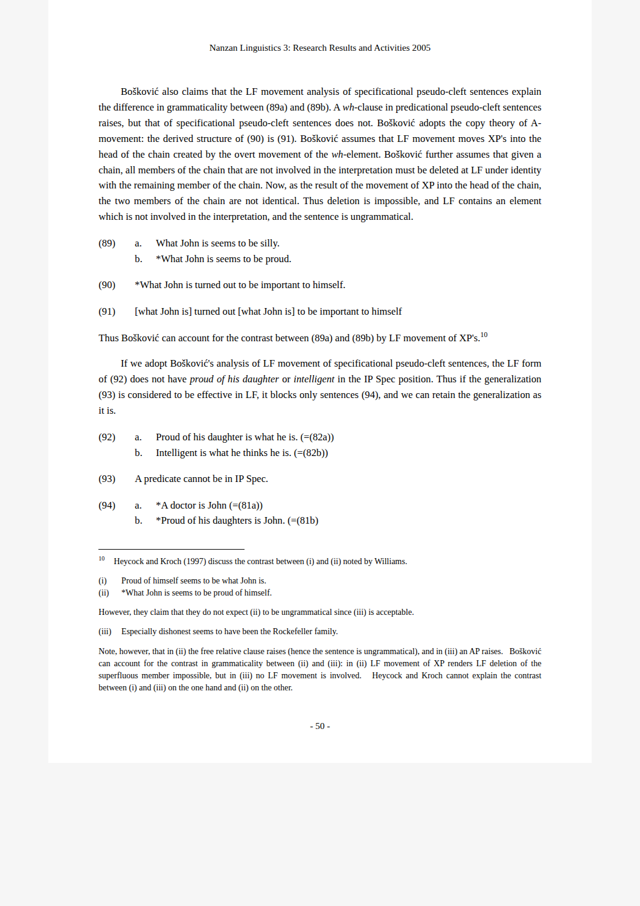Nanzan Linguistics 3: Research Results and Activities 2005
Bošković also claims that the LF movement analysis of specificational pseudo-cleft sentences explain the difference in grammaticality between (89a) and (89b). A wh-clause in predicational pseudo-cleft sentences raises, but that of specificational pseudo-cleft sentences does not. Bošković adopts the copy theory of A-movement: the derived structure of (90) is (91). Bošković assumes that LF movement moves XP's into the head of the chain created by the overt movement of the wh-element. Bošković further assumes that given a chain, all members of the chain that are not involved in the interpretation must be deleted at LF under identity with the remaining member of the chain. Now, as the result of the movement of XP into the head of the chain, the two members of the chain are not identical. Thus deletion is impossible, and LF contains an element which is not involved in the interpretation, and the sentence is ungrammatical.
(89) a. What John is seems to be silly. b.*What John is seems to be proud.
(90) *What John is turned out to be important to himself.
(91) [what John is] turned out [what John is] to be important to himself
Thus Bošković can account for the contrast between (89a) and (89b) by LF movement of XP's.10
If we adopt Bošković's analysis of LF movement of specificational pseudo-cleft sentences, the LF form of (92) does not have proud of his daughter or intelligent in the IP Spec position. Thus if the generalization (93) is considered to be effective in LF, it blocks only sentences (94), and we can retain the generalization as it is.
(92) a. Proud of his daughter is what he is. (=(82a)) b. Intelligent is what he thinks he is. (=(82b))
(93) A predicate cannot be in IP Spec.
(94) a.*A doctor is John (=(81a)) b.*Proud of his daughters is John. (=(81b)
10 Heycock and Kroch (1997) discuss the contrast between (i) and (ii) noted by Williams.
(i) Proud of himself seems to be what John is.
(ii)*What John is seems to be proud of himself.
However, they claim that they do not expect (ii) to be ungrammatical since (iii) is acceptable.
(iii) Especially dishonest seems to have been the Rockefeller family.
Note, however, that in (ii) the free relative clause raises (hence the sentence is ungrammatical), and in (iii) an AP raises. Bošković can account for the contrast in grammaticality between (ii) and (iii): in (ii) LF movement of XP renders LF deletion of the superfluous member impossible, but in (iii) no LF movement is involved. Heycock and Kroch cannot explain the contrast between (i) and (iii) on the one hand and (ii) on the other.
- 50 -